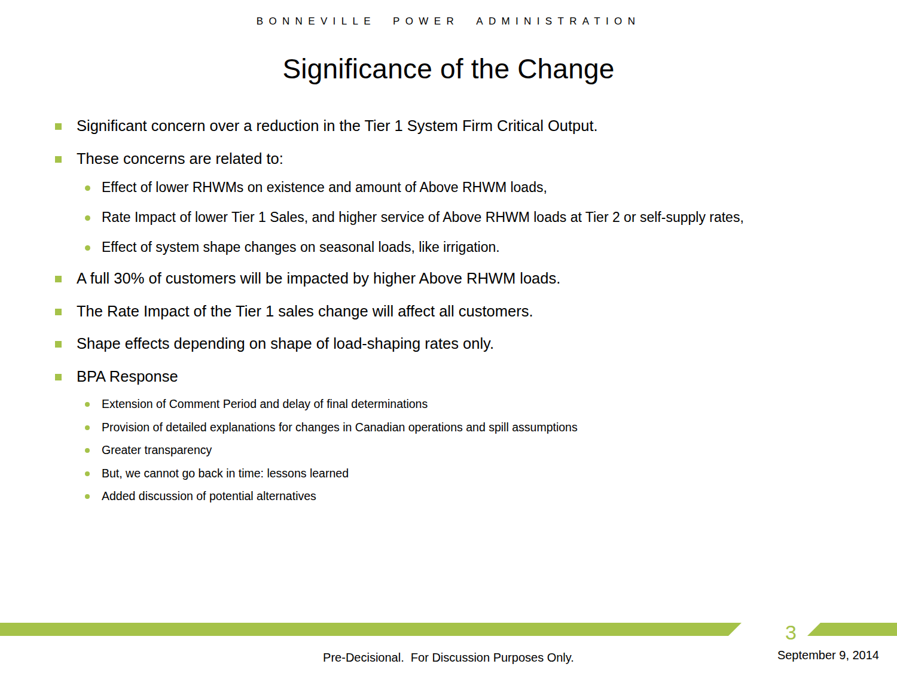BONNEVILLE POWER ADMINISTRATION
Significance of the Change
Significant concern over a reduction in the Tier 1 System Firm Critical Output.
These concerns are related to:
Effect of lower RHWMs on existence and amount of Above RHWM loads,
Rate Impact of lower Tier 1 Sales, and higher service of Above RHWM loads at Tier 2 or self-supply rates,
Effect of system shape changes on seasonal loads, like irrigation.
A full 30% of customers will be impacted by higher Above RHWM loads.
The Rate Impact of the Tier 1 sales change will affect all customers.
Shape effects depending on shape of load-shaping rates only.
BPA Response
Extension of Comment Period and delay of final determinations
Provision of detailed explanations for changes in Canadian operations and spill assumptions
Greater transparency
But, we cannot go back in time: lessons learned
Added discussion of potential alternatives
3
Pre-Decisional. For Discussion Purposes Only.
September 9, 2014